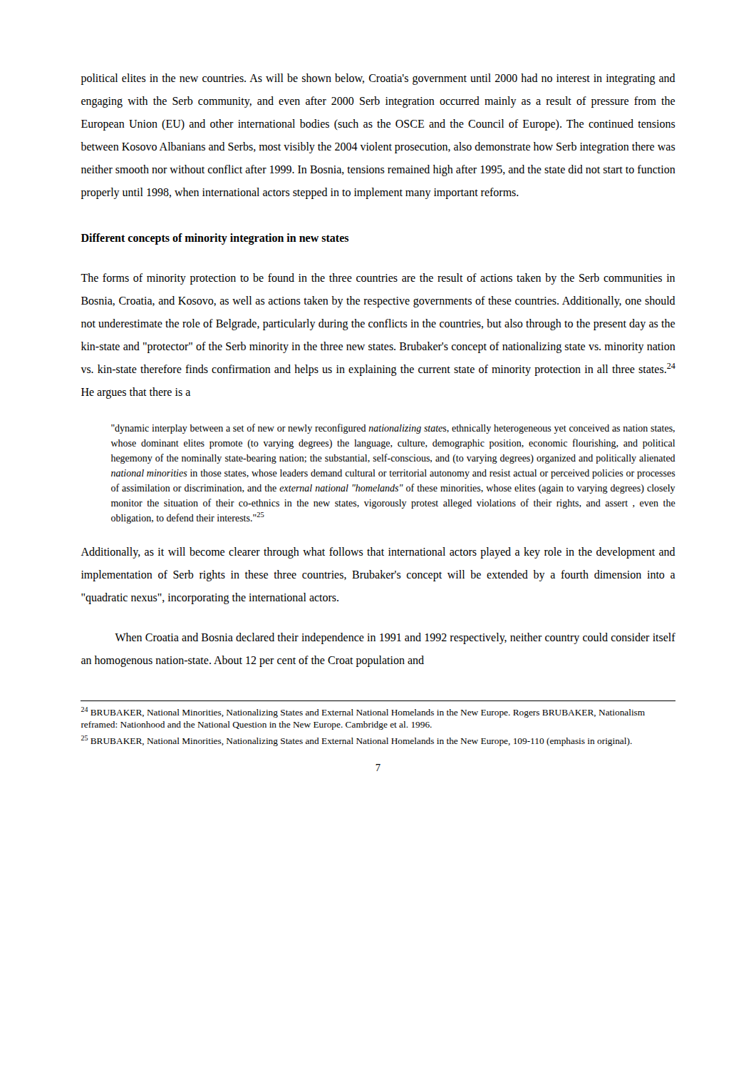political elites in the new countries. As will be shown below, Croatia's government until 2000 had no interest in integrating and engaging with the Serb community, and even after 2000 Serb integration occurred mainly as a result of pressure from the European Union (EU) and other international bodies (such as the OSCE and the Council of Europe). The continued tensions between Kosovo Albanians and Serbs, most visibly the 2004 violent prosecution, also demonstrate how Serb integration there was neither smooth nor without conflict after 1999. In Bosnia, tensions remained high after 1995, and the state did not start to function properly until 1998, when international actors stepped in to implement many important reforms.
Different concepts of minority integration in new states
The forms of minority protection to be found in the three countries are the result of actions taken by the Serb communities in Bosnia, Croatia, and Kosovo, as well as actions taken by the respective governments of these countries. Additionally, one should not underestimate the role of Belgrade, particularly during the conflicts in the countries, but also through to the present day as the kin-state and "protector" of the Serb minority in the three new states. Brubaker's concept of nationalizing state vs. minority nation vs. kin-state therefore finds confirmation and helps us in explaining the current state of minority protection in all three states.24 He argues that there is a
"dynamic interplay between a set of new or newly reconfigured nationalizing states, ethnically heterogeneous yet conceived as nation states, whose dominant elites promote (to varying degrees) the language, culture, demographic position, economic flourishing, and political hegemony of the nominally state-bearing nation; the substantial, self-conscious, and (to varying degrees) organized and politically alienated national minorities in those states, whose leaders demand cultural or territorial autonomy and resist actual or perceived policies or processes of assimilation or discrimination, and the external national "homelands" of these minorities, whose elites (again to varying degrees) closely monitor the situation of their co-ethnics in the new states, vigorously protest alleged violations of their rights, and assert , even the obligation, to defend their interests."25
Additionally, as it will become clearer through what follows that international actors played a key role in the development and implementation of Serb rights in these three countries, Brubaker's concept will be extended by a fourth dimension into a "quadratic nexus", incorporating the international actors.
When Croatia and Bosnia declared their independence in 1991 and 1992 respectively, neither country could consider itself an homogenous nation-state. About 12 per cent of the Croat population and
24 BRUBAKER, National Minorities, Nationalizing States and External National Homelands in the New Europe. Rogers BRUBAKER, Nationalism reframed: Nationhood and the National Question in the New Europe. Cambridge et al. 1996.
25 BRUBAKER, National Minorities, Nationalizing States and External National Homelands in the New Europe, 109-110 (emphasis in original).
7